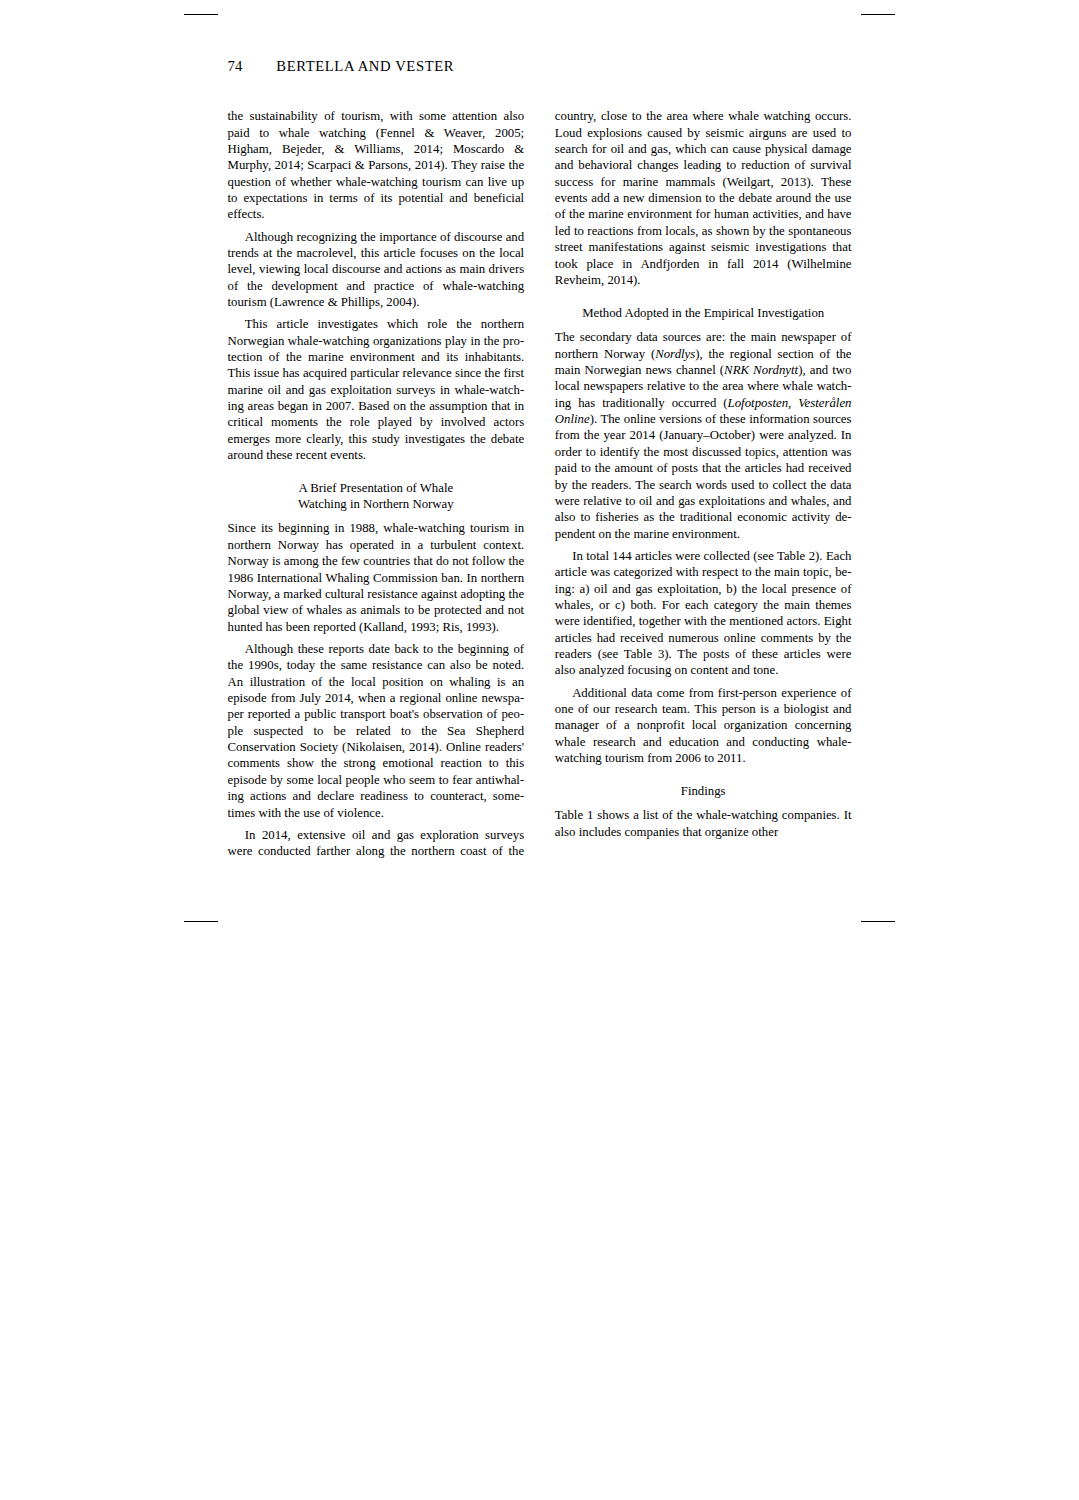74 Bertella and Vester
the sustainability of tourism, with some attention also paid to whale watching (Fennel & Weaver, 2005; Higham, Bejeder, & Williams, 2014; Moscardo & Murphy, 2014; Scarpaci & Parsons, 2014). They raise the question of whether whale-watching tourism can live up to expectations in terms of its potential and beneficial effects.
Although recognizing the importance of discourse and trends at the macrolevel, this article focuses on the local level, viewing local discourse and actions as main drivers of the development and practice of whale-watching tourism (Lawrence & Phillips, 2004).
This article investigates which role the northern Norwegian whale-watching organizations play in the protection of the marine environment and its inhabitants. This issue has acquired particular relevance since the first marine oil and gas exploitation surveys in whale-watching areas began in 2007. Based on the assumption that in critical moments the role played by involved actors emerges more clearly, this study investigates the debate around these recent events.
A Brief Presentation of Whale
Watching in Northern Norway
Since its beginning in 1988, whale-watching tourism in northern Norway has operated in a turbulent context. Norway is among the few countries that do not follow the 1986 International Whaling Commission ban. In northern Norway, a marked cultural resistance against adopting the global view of whales as animals to be protected and not hunted has been reported (Kalland, 1993; Ris, 1993).
Although these reports date back to the beginning of the 1990s, today the same resistance can also be noted. An illustration of the local position on whaling is an episode from July 2014, when a regional online newspaper reported a public transport boat's observation of people suspected to be related to the Sea Shepherd Conservation Society (Nikolaisen, 2014). Online readers' comments show the strong emotional reaction to this episode by some local people who seem to fear antiwhaling actions and declare readiness to counteract, sometimes with the use of violence.
In 2014, extensive oil and gas exploration surveys were conducted farther along the northern coast of the country, close to the area where whale watching occurs. Loud explosions caused by seismic airguns are used to search for oil and gas, which can cause physical damage and behavioral changes leading to reduction of survival success for marine mammals (Weilgart, 2013). These events add a new dimension to the debate around the use of the marine environment for human activities, and have led to reactions from locals, as shown by the spontaneous street manifestations against seismic investigations that took place in Andfjorden in fall 2014 (Wilhelmine Revheim, 2014).
Method Adopted in the Empirical Investigation
The secondary data sources are: the main newspaper of northern Norway (Nordlys), the regional section of the main Norwegian news channel (NRK Nordnytt), and two local newspapers relative to the area where whale watching has traditionally occurred (Lofotposten, Vesterålen Online). The online versions of these information sources from the year 2014 (January–October) were analyzed. In order to identify the most discussed topics, attention was paid to the amount of posts that the articles had received by the readers. The search words used to collect the data were relative to oil and gas exploitations and whales, and also to fisheries as the traditional economic activity dependent on the marine environment.
In total 144 articles were collected (see Table 2). Each article was categorized with respect to the main topic, being: a) oil and gas exploitation, b) the local presence of whales, or c) both. For each category the main themes were identified, together with the mentioned actors. Eight articles had received numerous online comments by the readers (see Table 3). The posts of these articles were also analyzed focusing on content and tone.
Additional data come from first-person experience of one of our research team. This person is a biologist and manager of a nonprofit local organization concerning whale research and education and conducting whale-watching tourism from 2006 to 2011.
Findings
Table 1 shows a list of the whale-watching companies. It also includes companies that organize other